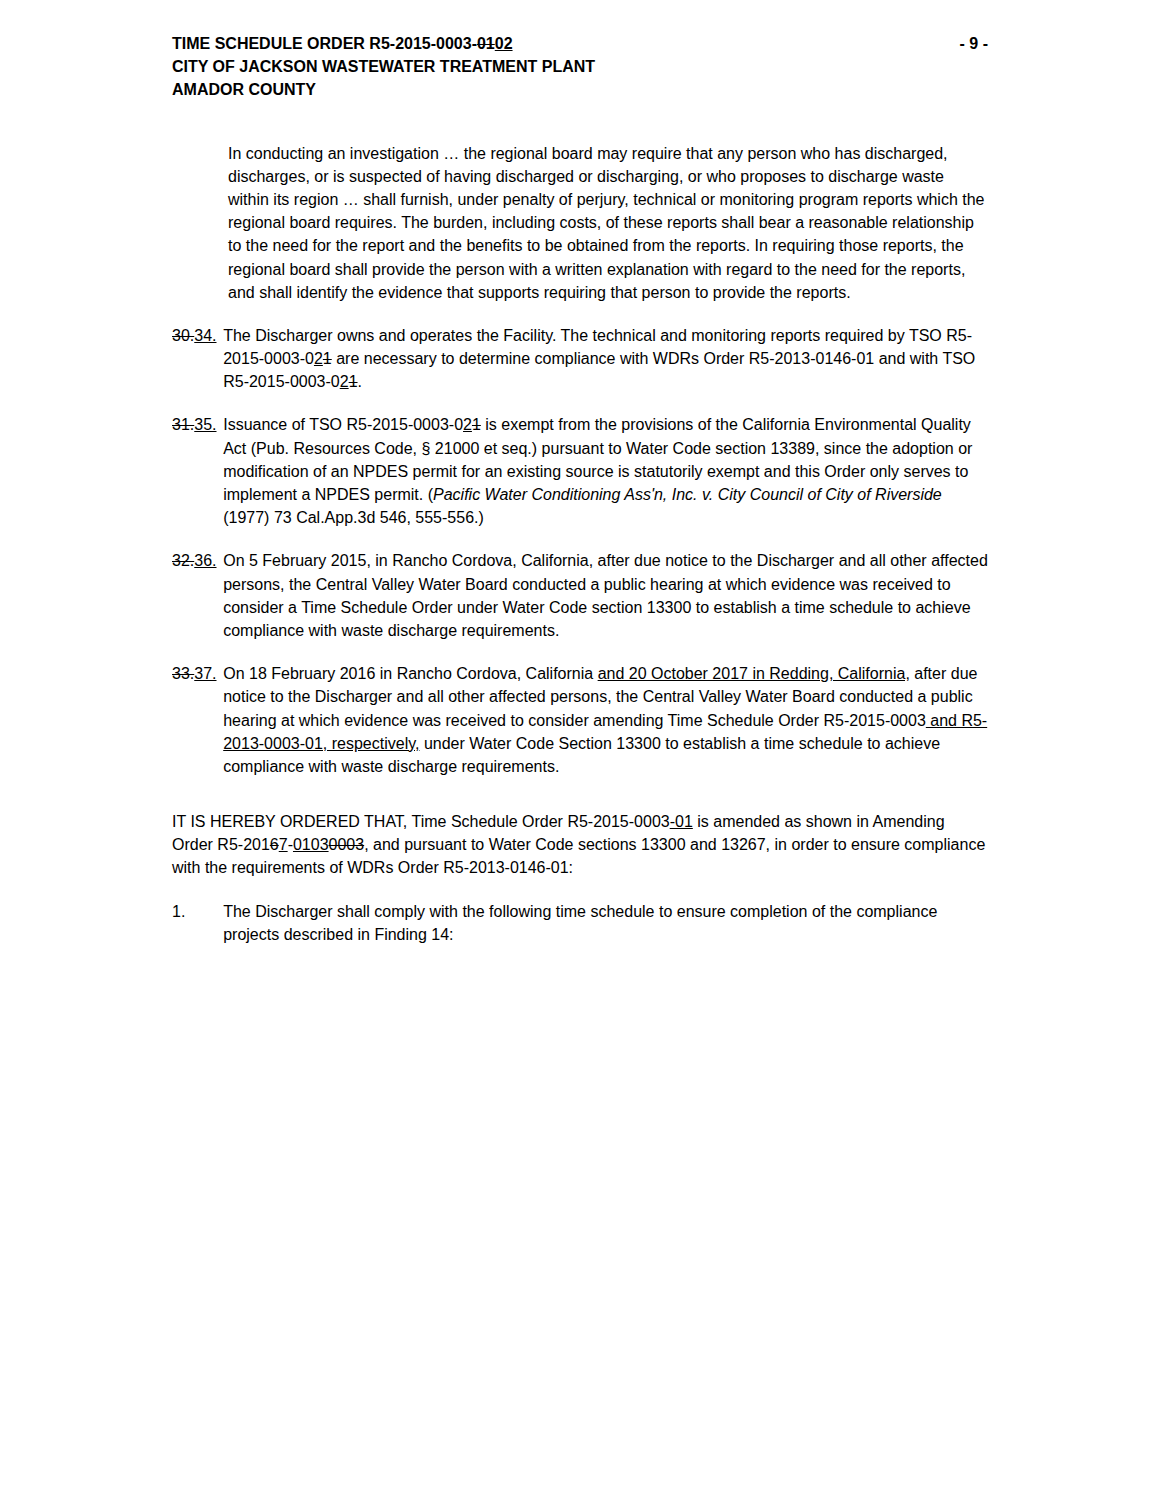Time Schedule Order R5-2015-0003-0102
City of Jackson Wastewater Treatment Plant
Amador County
- 9 -
In conducting an investigation … the regional board may require that any person who has discharged, discharges, or is suspected of having discharged or discharging, or who proposes to discharge waste within its region … shall furnish, under penalty of perjury, technical or monitoring program reports which the regional board requires. The burden, including costs, of these reports shall bear a reasonable relationship to the need for the report and the benefits to be obtained from the reports. In requiring those reports, the regional board shall provide the person with a written explanation with regard to the need for the reports, and shall identify the evidence that supports requiring that person to provide the reports.
30.34. The Discharger owns and operates the Facility. The technical and monitoring reports required by TSO R5-2015-0003-021 are necessary to determine compliance with WDRs Order R5-2013-0146-01 and with TSO R5-2015-0003-021.
31.35. Issuance of TSO R5-2015-0003-021 is exempt from the provisions of the California Environmental Quality Act (Pub. Resources Code, § 21000 et seq.) pursuant to Water Code section 13389, since the adoption or modification of an NPDES permit for an existing source is statutorily exempt and this Order only serves to implement a NPDES permit. (Pacific Water Conditioning Ass'n, Inc. v. City Council of City of Riverside (1977) 73 Cal.App.3d 546, 555-556.)
32.36. On 5 February 2015, in Rancho Cordova, California, after due notice to the Discharger and all other affected persons, the Central Valley Water Board conducted a public hearing at which evidence was received to consider a Time Schedule Order under Water Code section 13300 to establish a time schedule to achieve compliance with waste discharge requirements.
33.37. On 18 February 2016 in Rancho Cordova, California and 20 October 2017 in Redding, California, after due notice to the Discharger and all other affected persons, the Central Valley Water Board conducted a public hearing at which evidence was received to consider amending Time Schedule Order R5-2015-0003 and R5-2013-0003-01, respectively, under Water Code Section 13300 to establish a time schedule to achieve compliance with waste discharge requirements.
IT IS HEREBY ORDERED THAT, Time Schedule Order R5-2015-0003-01 is amended as shown in Amending Order R5-20167-01030003, and pursuant to Water Code sections 13300 and 13267, in order to ensure compliance with the requirements of WDRs Order R5-2013-0146-01:
1. The Discharger shall comply with the following time schedule to ensure completion of the compliance projects described in Finding 14: